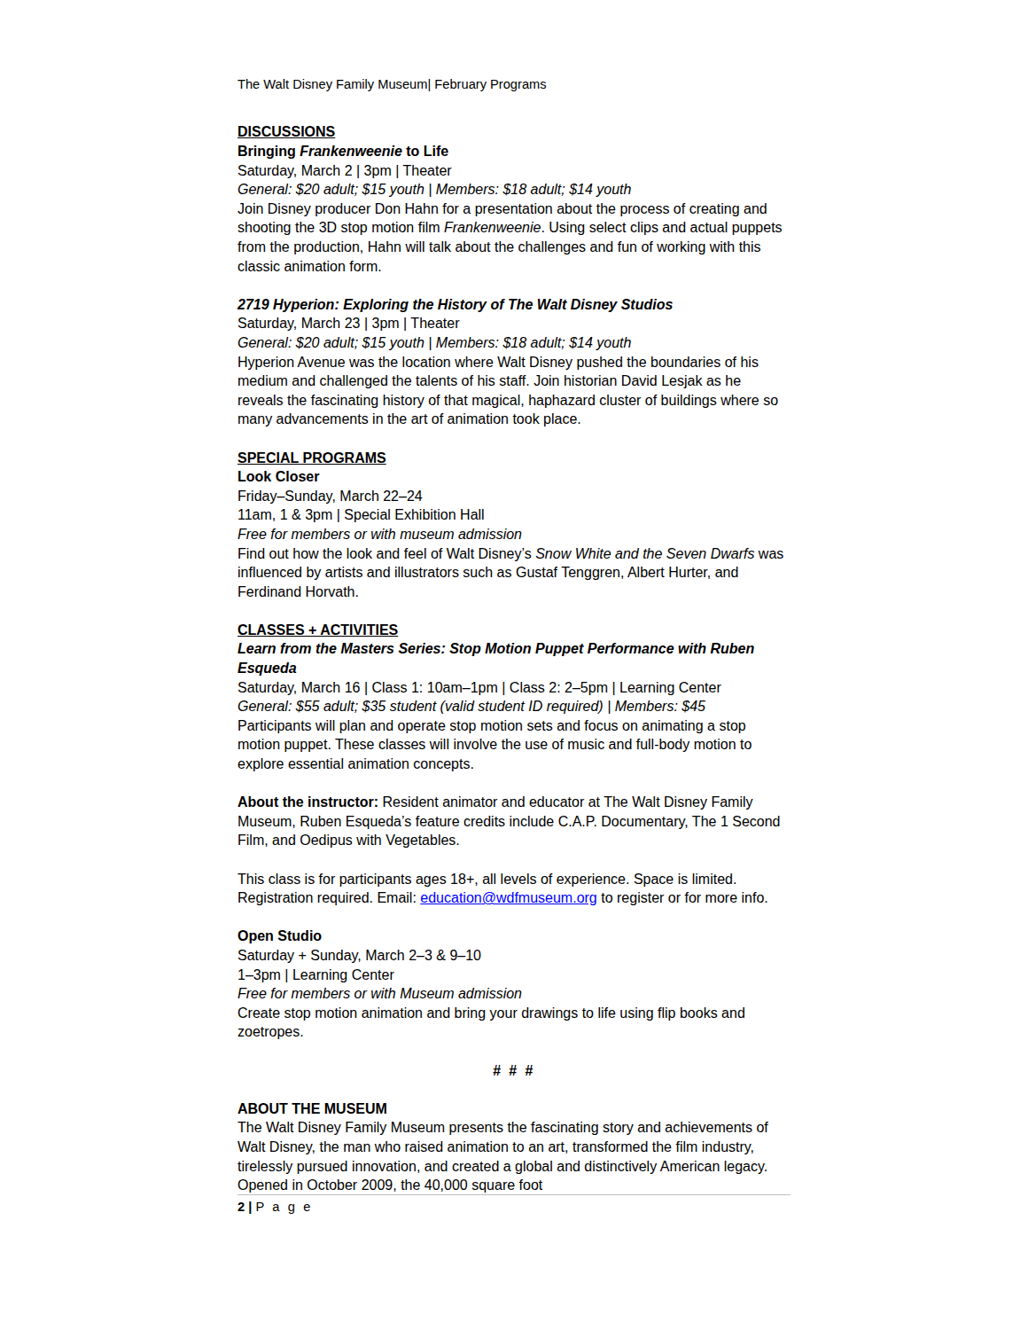The Walt Disney Family Museum| February Programs
DISCUSSIONS
Bringing Frankenweenie to Life
Saturday, March 2 | 3pm | Theater
General: $20 adult; $15 youth | Members: $18 adult; $14 youth
Join Disney producer Don Hahn for a presentation about the process of creating and shooting the 3D stop motion film Frankenweenie. Using select clips and actual puppets from the production, Hahn will talk about the challenges and fun of working with this classic animation form.
2719 Hyperion: Exploring the History of The Walt Disney Studios
Saturday, March 23 | 3pm | Theater
General: $20 adult; $15 youth | Members: $18 adult; $14 youth
Hyperion Avenue was the location where Walt Disney pushed the boundaries of his medium and challenged the talents of his staff. Join historian David Lesjak as he reveals the fascinating history of that magical, haphazard cluster of buildings where so many advancements in the art of animation took place.
SPECIAL PROGRAMS
Look Closer
Friday–Sunday, March 22–24
11am, 1 & 3pm | Special Exhibition Hall
Free for members or with museum admission
Find out how the look and feel of Walt Disney’s Snow White and the Seven Dwarfs was influenced by artists and illustrators such as Gustaf Tenggren, Albert Hurter, and Ferdinand Horvath.
CLASSES + ACTIVITIES
Learn from the Masters Series: Stop Motion Puppet Performance with Ruben Esqueda
Saturday, March 16 | Class 1: 10am–1pm | Class 2: 2–5pm | Learning Center
General: $55 adult; $35 student (valid student ID required) | Members: $45
Participants will plan and operate stop motion sets and focus on animating a stop motion puppet. These classes will involve the use of music and full-body motion to explore essential animation concepts.
About the instructor: Resident animator and educator at The Walt Disney Family Museum, Ruben Esqueda’s feature credits include C.A.P. Documentary, The 1 Second Film, and Oedipus with Vegetables.
This class is for participants ages 18+, all levels of experience. Space is limited. Registration required. Email: education@wdfmuseum.org to register or for more info.
Open Studio
Saturday + Sunday, March 2–3 & 9–10
1–3pm | Learning Center
Free for members or with Museum admission
Create stop motion animation and bring your drawings to life using flip books and zoetropes.
# # #
ABOUT THE MUSEUM
The Walt Disney Family Museum presents the fascinating story and achievements of Walt Disney, the man who raised animation to an art, transformed the film industry, tirelessly pursued innovation, and created a global and distinctively American legacy. Opened in October 2009, the 40,000 square foot
2 | P a g e